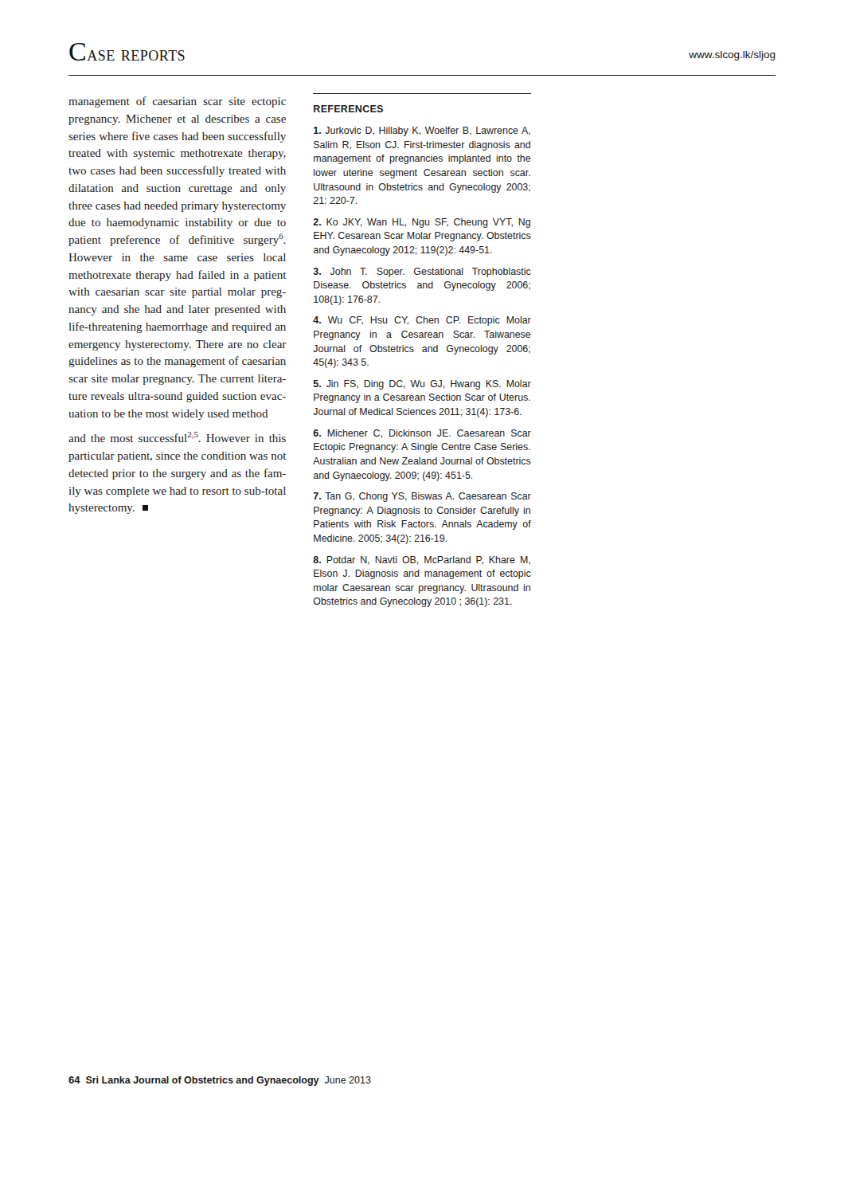Case reports
www.slcog.lk/sljog
management of caesarian scar site ectopic pregnancy. Michener et al describes a case series where five cases had been successfully treated with systemic methotrexate therapy, two cases had been successfully treated with dilatation and suction curettage and only three cases had needed primary hysterectomy due to haemodynamic instability or due to patient preference of definitive surgery6. However in the same case series local methotrexate therapy had failed in a patient with caesarian scar site partial molar pregnancy and she had and later presented with life-threatening haemorrhage and required an emergency hysterectomy. There are no clear guidelines as to the management of caesarian scar site molar pregnancy. The current literature reveals ultra-sound guided suction evacuation to be the most widely used method
and the most successful2,5. However in this particular patient, since the condition was not detected prior to the surgery and as the family was complete we had to resort to sub-total hysterectomy.
REFERENCES
1. Jurkovic D, Hillaby K, Woelfer B, Lawrence A, Salim R, Elson CJ. First-trimester diagnosis and management of pregnancies implanted into the lower uterine segment Cesarean section scar. Ultrasound in Obstetrics and Gynecology 2003; 21: 220-7.
2. Ko JKY, Wan HL, Ngu SF, Cheung VYT, Ng EHY. Cesarean Scar Molar Pregnancy. Obstetrics and Gynaecology 2012; 119(2)2: 449-51.
3. John T. Soper. Gestational Trophoblastic Disease. Obstetrics and Gynecology 2006; 108(1): 176-87.
4. Wu CF, Hsu CY, Chen CP. Ectopic Molar Pregnancy in a Cesarean Scar. Taiwanese Journal of Obstetrics and Gynecology 2006; 45(4): 343 5.
5. Jin FS, Ding DC, Wu GJ, Hwang KS. Molar Pregnancy in a Cesarean Section Scar of Uterus. Journal of Medical Sciences 2011; 31(4): 173-6.
6. Michener C, Dickinson JE. Caesarean Scar Ectopic Pregnancy: A Single Centre Case Series. Australian and New Zealand Journal of Obstetrics and Gynaecology. 2009; (49): 451-5.
7. Tan G, Chong YS, Biswas A. Caesarean Scar Pregnancy: A Diagnosis to Consider Carefully in Patients with Risk Factors. Annals Academy of Medicine. 2005; 34(2): 216-19.
8. Potdar N, Navti OB, McParland P, Khare M, Elson J. Diagnosis and management of ectopic molar Caesarean scar pregnancy. Ultrasound in Obstetrics and Gynecology 2010 ; 36(1): 231.
64 Sri Lanka Journal of Obstetrics and Gynaecology June 2013